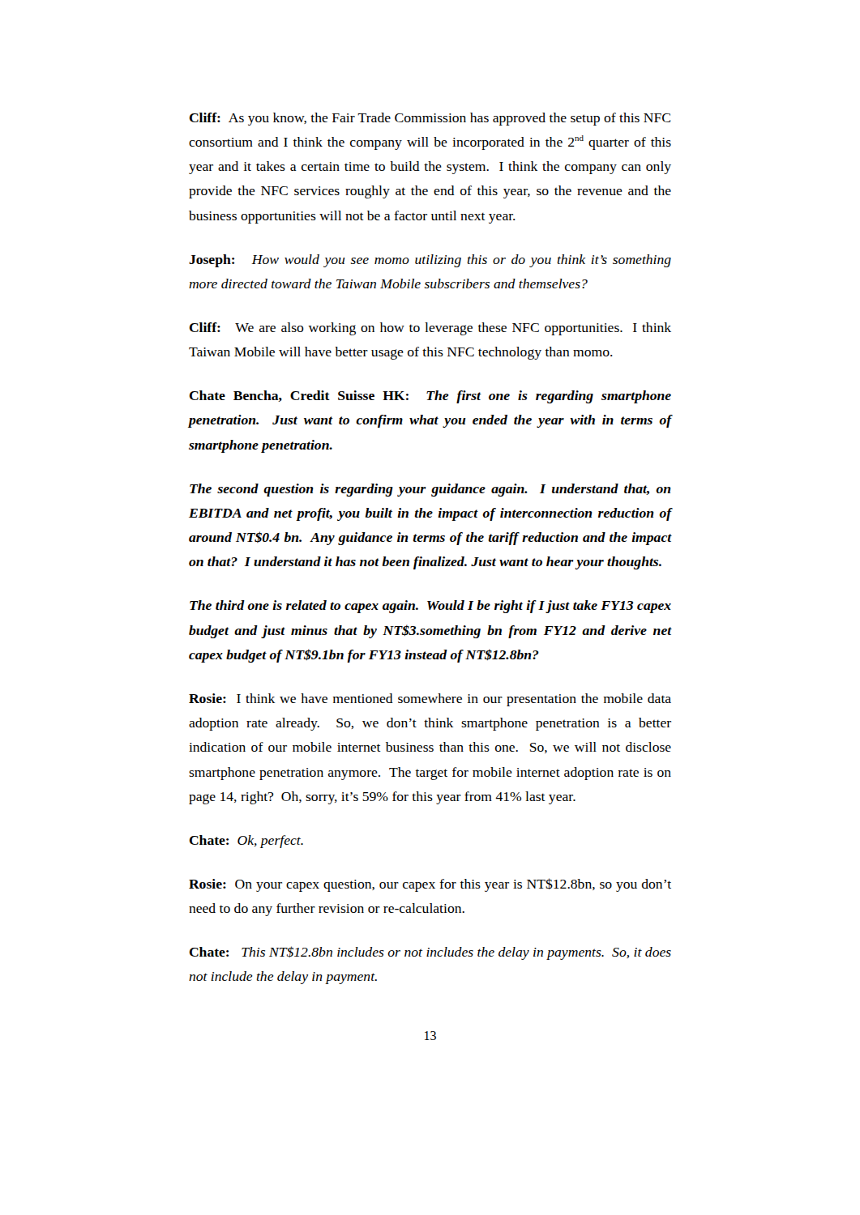Cliff: As you know, the Fair Trade Commission has approved the setup of this NFC consortium and I think the company will be incorporated in the 2nd quarter of this year and it takes a certain time to build the system. I think the company can only provide the NFC services roughly at the end of this year, so the revenue and the business opportunities will not be a factor until next year.
Joseph: How would you see momo utilizing this or do you think it’s something more directed toward the Taiwan Mobile subscribers and themselves?
Cliff: We are also working on how to leverage these NFC opportunities. I think Taiwan Mobile will have better usage of this NFC technology than momo.
Chate Bencha, Credit Suisse HK: The first one is regarding smartphone penetration. Just want to confirm what you ended the year with in terms of smartphone penetration.
The second question is regarding your guidance again. I understand that, on EBITDA and net profit, you built in the impact of interconnection reduction of around NT$0.4 bn. Any guidance in terms of the tariff reduction and the impact on that? I understand it has not been finalized. Just want to hear your thoughts.
The third one is related to capex again. Would I be right if I just take FY13 capex budget and just minus that by NT$3.something bn from FY12 and derive net capex budget of NT$9.1bn for FY13 instead of NT$12.8bn?
Rosie: I think we have mentioned somewhere in our presentation the mobile data adoption rate already. So, we don’t think smartphone penetration is a better indication of our mobile internet business than this one. So, we will not disclose smartphone penetration anymore. The target for mobile internet adoption rate is on page 14, right? Oh, sorry, it’s 59% for this year from 41% last year.
Chate: Ok, perfect.
Rosie: On your capex question, our capex for this year is NT$12.8bn, so you don’t need to do any further revision or re-calculation.
Chate: This NT$12.8bn includes or not includes the delay in payments. So, it does not include the delay in payment.
13